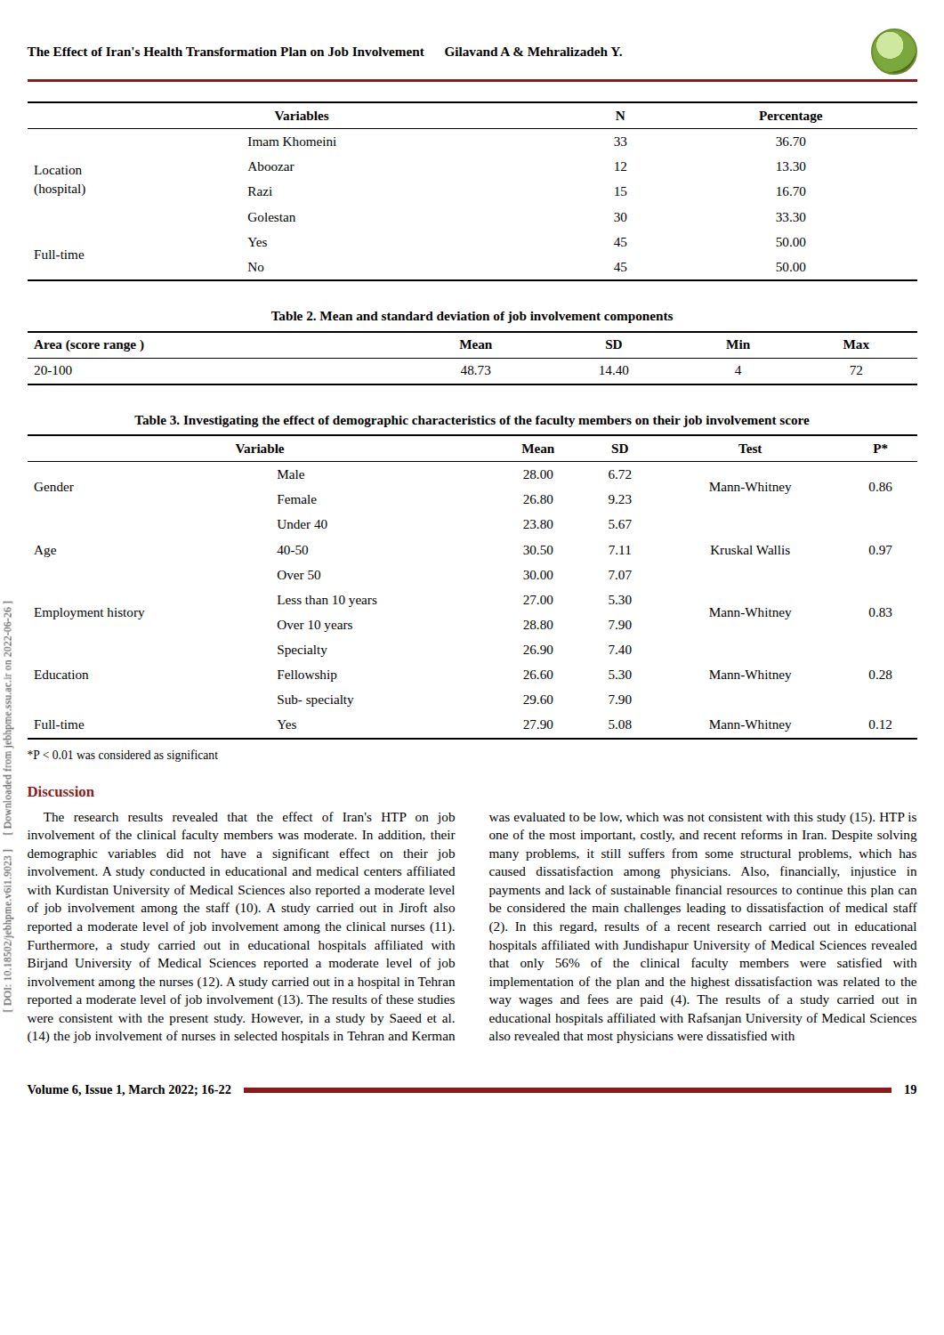[ DOI: 10.18502/jebhpme.v6i1.9023 ] [ Downloaded from jebhpme.ssu.ac.ir on 2022-06-26 ]
The Effect of Iran's Health Transformation Plan on Job Involvement Gilavand A & Mehralizadeh Y.
| Variables | N | Percentage |
| --- | --- | --- |
| Location (hospital) | Imam Khomeini | 33 | 36.70 |
| Aboozar | 12 | 13.30 |
| Razi | 15 | 16.70 |
| Golestan | 30 | 33.30 |
| Full-time | Yes | 45 | 50.00 |
| No | 45 | 50.00 |
Table 2. Mean and standard deviation of job involvement components
| Area (score range ) | Mean | SD | Min | Max |
| --- | --- | --- | --- | --- |
| 20-100 | 48.73 | 14.40 | 4 | 72 |
Table 3. Investigating the effect of demographic characteristics of the faculty members on their job involvement score
| Variable | Mean | SD | Test | P* |
| --- | --- | --- | --- | --- |
| Gender | Male | 28.00 | 6.72 | Mann-Whitney | 0.86 |
| Female | 26.80 | 9.23 |
| Age | Under 40 | 23.80 | 5.67 | Kruskal Wallis | 0.97 |
| 40-50 | 30.50 | 7.11 |
| Over 50 | 30.00 | 7.07 |
| Employment history | Less than 10 years | 27.00 | 5.30 | Mann-Whitney | 0.83 |
| Over 10 years | 28.80 | 7.90 |
| Education | Specialty | 26.90 | 7.40 | Mann-Whitney | 0.28 |
| Fellowship | 26.60 | 5.30 |
| Sub- specialty | 29.60 | 7.90 |
| Full-time | Yes | 27.90 | 5.08 | Mann-Whitney | 0.12 |
*P < 0.01 was considered as significant
Discussion
The research results revealed that the effect of Iran's HTP on job involvement of the clinical faculty members was moderate. In addition, their demographic variables did not have a significant effect on their job involvement. A study conducted in educational and medical centers affiliated with Kurdistan University of Medical Sciences also reported a moderate level of job involvement among the staff (10). A study carried out in Jiroft also reported a moderate level of job involvement among the clinical nurses (11). Furthermore, a study carried out in educational hospitals affiliated with Birjand University of Medical Sciences reported a moderate level of job involvement among the nurses (12). A study carried out in a hospital in Tehran reported a moderate level of job involvement (13). The results of these studies were consistent with the present study. However, in a study by Saeed et al. (14) the job involvement of nurses in selected hospitals in Tehran and Kerman was evaluated to be low, which was not consistent with this study (15). HTP is one of the most important, costly, and recent reforms in Iran. Despite solving many problems, it still suffers from some structural problems, which has caused dissatisfaction among physicians. Also, financially, injustice in payments and lack of sustainable financial resources to continue this plan can be considered the main challenges leading to dissatisfaction of medical staff (2). In this regard, results of a recent research carried out in educational hospitals affiliated with Jundishapur University of Medical Sciences revealed that only 56% of the clinical faculty members were satisfied with implementation of the plan and the highest dissatisfaction was related to the way wages and fees are paid (4). The results of a study carried out in educational hospitals affiliated with Rafsanjan University of Medical Sciences also revealed that most physicians were dissatisfied with
Volume 6, Issue 1, March 2022; 16-22
19